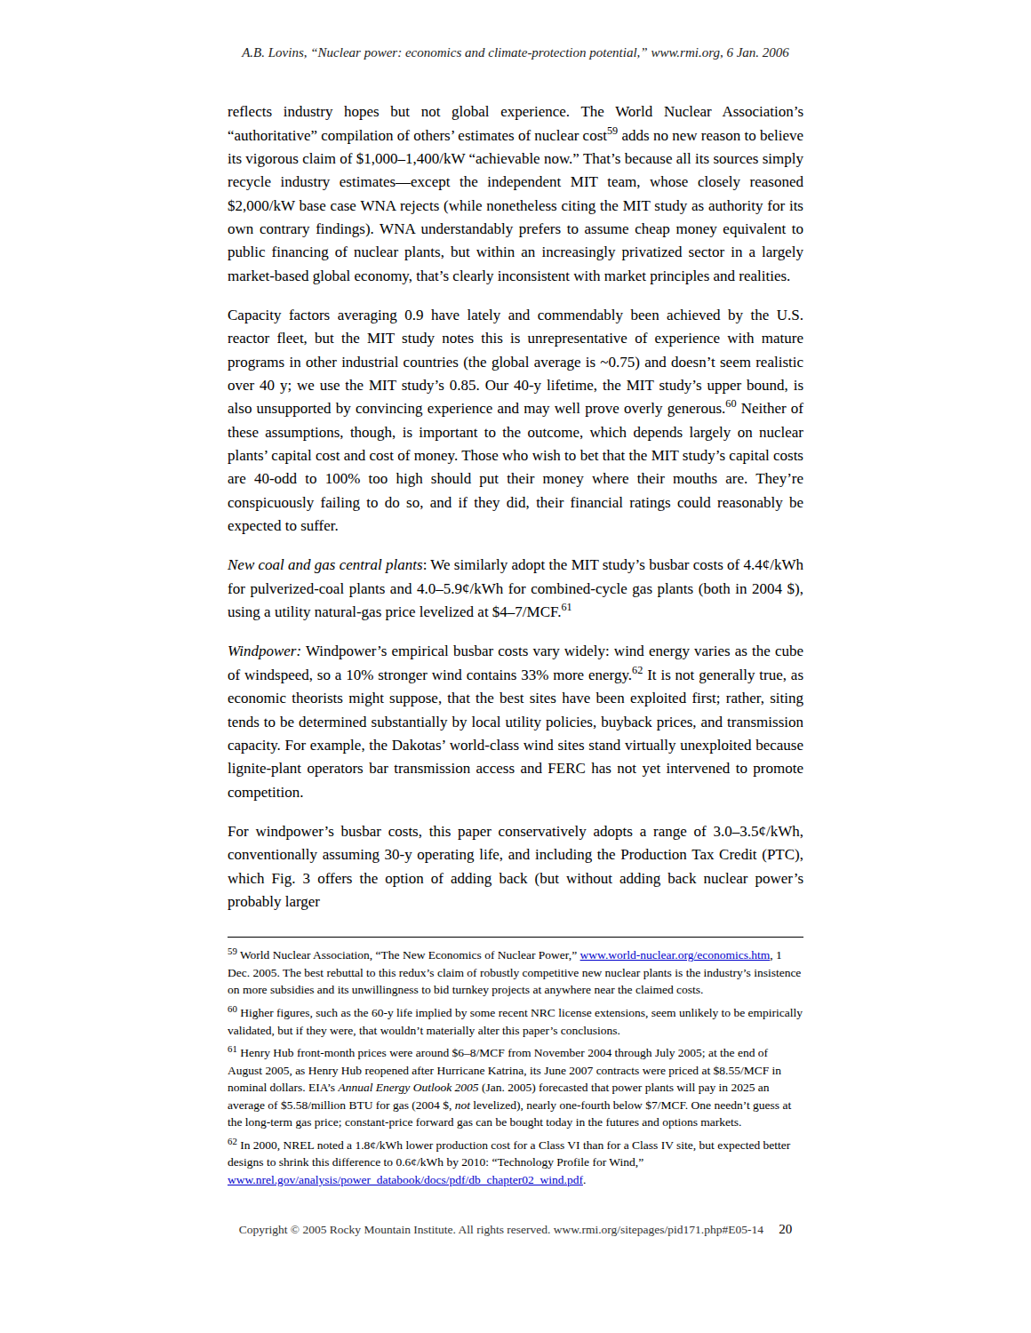A.B. Lovins, “Nuclear power: economics and climate-protection potential,” www.rmi.org, 6 Jan. 2006
reflects industry hopes but not global experience. The World Nuclear Association’s “authoritative” compilation of others’ estimates of nuclear cost59 adds no new reason to believe its vigorous claim of $1,000–1,400/kW “achievable now.” That’s because all its sources simply recycle industry estimates—except the independent MIT team, whose closely reasoned $2,000/kW base case WNA rejects (while nonetheless citing the MIT study as authority for its own contrary findings). WNA understandably prefers to assume cheap money equivalent to public financing of nuclear plants, but within an increasingly privatized sector in a largely market-based global economy, that’s clearly inconsistent with market principles and realities.
Capacity factors averaging 0.9 have lately and commendably been achieved by the U.S. reactor fleet, but the MIT study notes this is unrepresentative of experience with mature programs in other industrial countries (the global average is ~0.75) and doesn’t seem realistic over 40 y; we use the MIT study’s 0.85. Our 40-y lifetime, the MIT study’s upper bound, is also unsupported by convincing experience and may well prove overly generous.60 Neither of these assumptions, though, is important to the outcome, which depends largely on nuclear plants’ capital cost and cost of money. Those who wish to bet that the MIT study’s capital costs are 40-odd to 100% too high should put their money where their mouths are. They’re conspicuously failing to do so, and if they did, their financial ratings could reasonably be expected to suffer.
New coal and gas central plants: We similarly adopt the MIT study’s busbar costs of 4.4¢/kWh for pulverized-coal plants and 4.0–5.9¢/kWh for combined-cycle gas plants (both in 2004 $), using a utility natural-gas price levelized at $4–7/MCF.61
Windpower: Windpower’s empirical busbar costs vary widely: wind energy varies as the cube of windspeed, so a 10% stronger wind contains 33% more energy.62 It is not generally true, as economic theorists might suppose, that the best sites have been exploited first; rather, siting tends to be determined substantially by local utility policies, buyback prices, and transmission capacity. For example, the Dakotas’ world-class wind sites stand virtually unexploited because lignite-plant operators bar transmission access and FERC has not yet intervened to promote competition.
For windpower’s busbar costs, this paper conservatively adopts a range of 3.0–3.5¢/kWh, conventionally assuming 30-y operating life, and including the Production Tax Credit (PTC), which Fig. 3 offers the option of adding back (but without adding back nuclear power’s probably larger
59 World Nuclear Association, “The New Economics of Nuclear Power,” www.world-nuclear.org/economics.htm, 1 Dec. 2005. The best rebuttal to this redux’s claim of robustly competitive new nuclear plants is the industry’s insistence on more subsidies and its unwillingness to bid turnkey projects at anywhere near the claimed costs.
60 Higher figures, such as the 60-y life implied by some recent NRC license extensions, seem unlikely to be empirically validated, but if they were, that wouldn’t materially alter this paper’s conclusions.
61 Henry Hub front-month prices were around $6–8/MCF from November 2004 through July 2005; at the end of August 2005, as Henry Hub reopened after Hurricane Katrina, its June 2007 contracts were priced at $8.55/MCF in nominal dollars. EIA’s Annual Energy Outlook 2005 (Jan. 2005) forecasted that power plants will pay in 2025 an average of $5.58/million BTU for gas (2004 $, not levelized), nearly one-fourth below $7/MCF. One needn’t guess at the long-term gas price; constant-price forward gas can be bought today in the futures and options markets.
62 In 2000, NREL noted a 1.8¢/kWh lower production cost for a Class VI than for a Class IV site, but expected better designs to shrink this difference to 0.6¢/kWh by 2010: “Technology Profile for Wind,” www.nrel.gov/analysis/power_databook/docs/pdf/db_chapter02_wind.pdf.
Copyright © 2005 Rocky Mountain Institute. All rights reserved. www.rmi.org/sitepages/pid171.php#E05-14 20